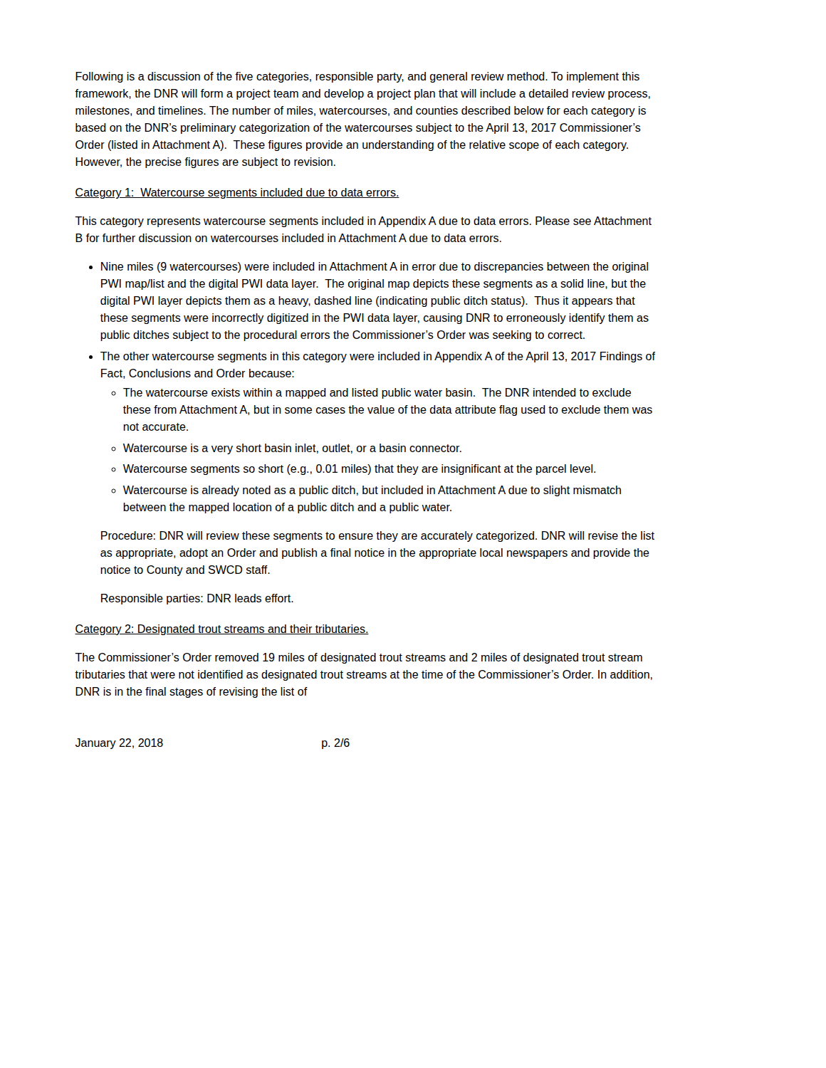Following is a discussion of the five categories, responsible party, and general review method. To implement this framework, the DNR will form a project team and develop a project plan that will include a detailed review process, milestones, and timelines. The number of miles, watercourses, and counties described below for each category is based on the DNR’s preliminary categorization of the watercourses subject to the April 13, 2017 Commissioner’s Order (listed in Attachment A). These figures provide an understanding of the relative scope of each category. However, the precise figures are subject to revision.
Category 1: Watercourse segments included due to data errors.
This category represents watercourse segments included in Appendix A due to data errors. Please see Attachment B for further discussion on watercourses included in Attachment A due to data errors.
Nine miles (9 watercourses) were included in Attachment A in error due to discrepancies between the original PWI map/list and the digital PWI data layer. The original map depicts these segments as a solid line, but the digital PWI layer depicts them as a heavy, dashed line (indicating public ditch status). Thus it appears that these segments were incorrectly digitized in the PWI data layer, causing DNR to erroneously identify them as public ditches subject to the procedural errors the Commissioner’s Order was seeking to correct.
The other watercourse segments in this category were included in Appendix A of the April 13, 2017 Findings of Fact, Conclusions and Order because:
The watercourse exists within a mapped and listed public water basin. The DNR intended to exclude these from Attachment A, but in some cases the value of the data attribute flag used to exclude them was not accurate.
Watercourse is a very short basin inlet, outlet, or a basin connector.
Watercourse segments so short (e.g., 0.01 miles) that they are insignificant at the parcel level.
Watercourse is already noted as a public ditch, but included in Attachment A due to slight mismatch between the mapped location of a public ditch and a public water.
Procedure: DNR will review these segments to ensure they are accurately categorized. DNR will revise the list as appropriate, adopt an Order and publish a final notice in the appropriate local newspapers and provide the notice to County and SWCD staff.
Responsible parties: DNR leads effort.
Category 2: Designated trout streams and their tributaries.
The Commissioner’s Order removed 19 miles of designated trout streams and 2 miles of designated trout stream tributaries that were not identified as designated trout streams at the time of the Commissioner’s Order. In addition, DNR is in the final stages of revising the list of
January 22, 2018 p. 2/6